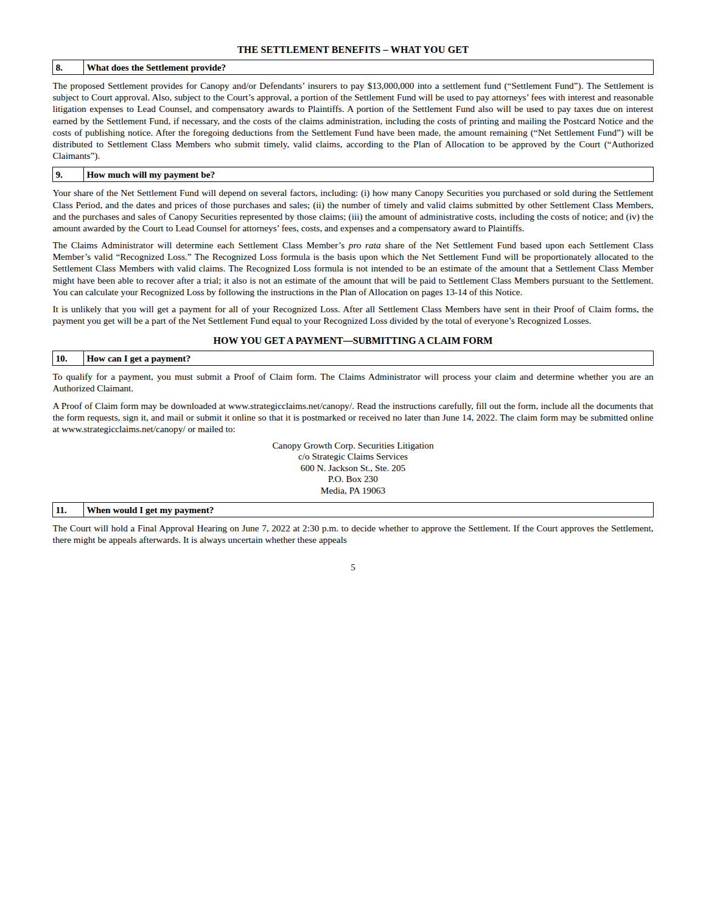THE SETTLEMENT BENEFITS – WHAT YOU GET
| 8. | What does the Settlement provide? |
The proposed Settlement provides for Canopy and/or Defendants’ insurers to pay $13,000,000 into a settlement fund (“Settlement Fund”). The Settlement is subject to Court approval. Also, subject to the Court’s approval, a portion of the Settlement Fund will be used to pay attorneys’ fees with interest and reasonable litigation expenses to Lead Counsel, and compensatory awards to Plaintiffs. A portion of the Settlement Fund also will be used to pay taxes due on interest earned by the Settlement Fund, if necessary, and the costs of the claims administration, including the costs of printing and mailing the Postcard Notice and the costs of publishing notice. After the foregoing deductions from the Settlement Fund have been made, the amount remaining (“Net Settlement Fund”) will be distributed to Settlement Class Members who submit timely, valid claims, according to the Plan of Allocation to be approved by the Court (“Authorized Claimants”).
| 9. | How much will my payment be? |
Your share of the Net Settlement Fund will depend on several factors, including: (i) how many Canopy Securities you purchased or sold during the Settlement Class Period, and the dates and prices of those purchases and sales; (ii) the number of timely and valid claims submitted by other Settlement Class Members, and the purchases and sales of Canopy Securities represented by those claims; (iii) the amount of administrative costs, including the costs of notice; and (iv) the amount awarded by the Court to Lead Counsel for attorneys’ fees, costs, and expenses and a compensatory award to Plaintiffs.
The Claims Administrator will determine each Settlement Class Member’s pro rata share of the Net Settlement Fund based upon each Settlement Class Member’s valid “Recognized Loss.” The Recognized Loss formula is the basis upon which the Net Settlement Fund will be proportionately allocated to the Settlement Class Members with valid claims. The Recognized Loss formula is not intended to be an estimate of the amount that a Settlement Class Member might have been able to recover after a trial; it also is not an estimate of the amount that will be paid to Settlement Class Members pursuant to the Settlement. You can calculate your Recognized Loss by following the instructions in the Plan of Allocation on pages 13-14 of this Notice.
It is unlikely that you will get a payment for all of your Recognized Loss. After all Settlement Class Members have sent in their Proof of Claim forms, the payment you get will be a part of the Net Settlement Fund equal to your Recognized Loss divided by the total of everyone’s Recognized Losses.
HOW YOU GET A PAYMENT—SUBMITTING A CLAIM FORM
| 10. | How can I get a payment? |
To qualify for a payment, you must submit a Proof of Claim form. The Claims Administrator will process your claim and determine whether you are an Authorized Claimant.
A Proof of Claim form may be downloaded at www.strategicclaims.net/canopy/. Read the instructions carefully, fill out the form, include all the documents that the form requests, sign it, and mail or submit it online so that it is postmarked or received no later than June 14, 2022. The claim form may be submitted online at www.strategicclaims.net/canopy/ or mailed to:
Canopy Growth Corp. Securities Litigation
c/o Strategic Claims Services
600 N. Jackson St., Ste. 205
P.O. Box 230
Media, PA 19063
| 11. | When would I get my payment? |
The Court will hold a Final Approval Hearing on June 7, 2022 at 2:30 p.m. to decide whether to approve the Settlement. If the Court approves the Settlement, there might be appeals afterwards. It is always uncertain whether these appeals
5